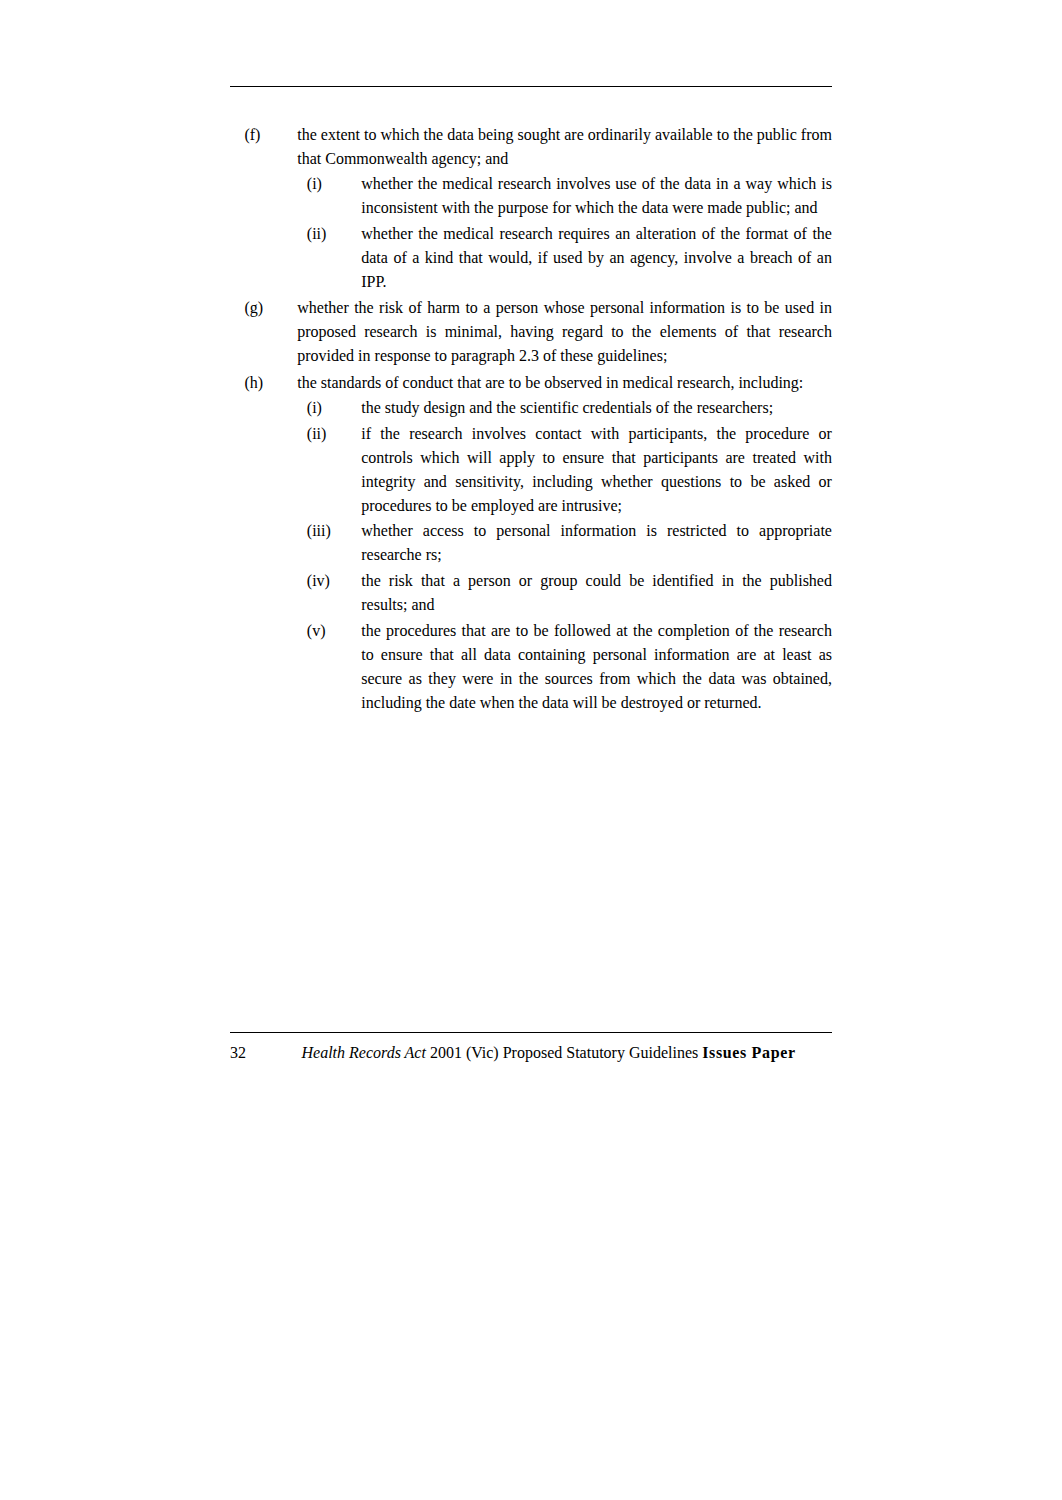(f) the extent to which the data being sought are ordinarily available to the public from that Commonwealth agency; and
(i) whether the medical research involves use of the data in a way which is inconsistent with the purpose for which the data were made public; and
(ii) whether the medical research requires an alteration of the format of the data of a kind that would, if used by an agency, involve a breach of an IPP.
(g) whether the risk of harm to a person whose personal information is to be used in proposed research is minimal, having regard to the elements of that research provided in response to paragraph 2.3 of these guidelines;
(h) the standards of conduct that are to be observed in medical research, including:
(i) the study design and the scientific credentials of the researchers;
(ii) if the research involves contact with participants, the procedure or controls which will apply to ensure that participants are treated with integrity and sensitivity, including whether questions to be asked or procedures to be employed are intrusive;
(iii) whether access to personal information is restricted to appropriate researche rs;
(iv) the risk that a person or group could be identified in the published results; and
(v) the procedures that are to be followed at the completion of the research to ensure that all data containing personal information are at least as secure as they were in the sources from which the data was obtained, including the date when the data will be destroyed or returned.
32 Health Records Act 2001 (Vic) Proposed Statutory Guidelines Issues Paper